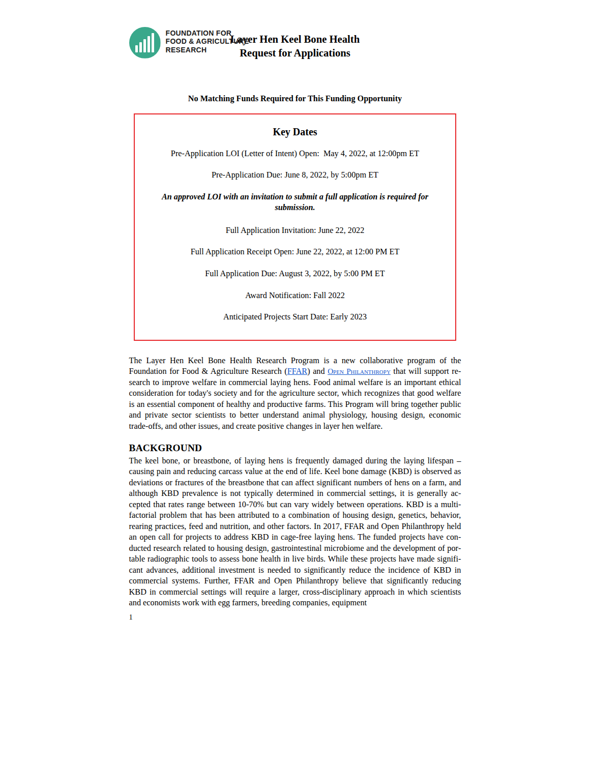Foundation for
Food & Agriculture
Research
Layer Hen Keel Bone Health
Request for Applications
No Matching Funds Required for This Funding Opportunity
Key Dates
Pre-Application LOI (Letter of Intent) Open: May 4, 2022, at 12:00pm ET
Pre-Application Due: June 8, 2022, by 5:00pm ET
An approved LOI with an invitation to submit a full application is required for submission.
Full Application Invitation: June 22, 2022
Full Application Receipt Open: June 22, 2022, at 12:00 PM ET
Full Application Due: August 3, 2022, by 5:00 PM ET
Award Notification: Fall 2022
Anticipated Projects Start Date: Early 2023
The Layer Hen Keel Bone Health Research Program is a new collaborative program of the Foundation for Food & Agriculture Research (FFAR) and Open Philanthropy that will support research to improve welfare in commercial laying hens. Food animal welfare is an important ethical consideration for today's society and for the agriculture sector, which recognizes that good welfare is an essential component of healthy and productive farms. This Program will bring together public and private sector scientists to better understand animal physiology, housing design, economic trade-offs, and other issues, and create positive changes in layer hen welfare.
BACKGROUND
The keel bone, or breastbone, of laying hens is frequently damaged during the laying lifespan – causing pain and reducing carcass value at the end of life. Keel bone damage (KBD) is observed as deviations or fractures of the breastbone that can affect significant numbers of hens on a farm, and although KBD prevalence is not typically determined in commercial settings, it is generally accepted that rates range between 10-70% but can vary widely between operations. KBD is a multifactorial problem that has been attributed to a combination of housing design, genetics, behavior, rearing practices, feed and nutrition, and other factors. In 2017, FFAR and Open Philanthropy held an open call for projects to address KBD in cage-free laying hens. The funded projects have conducted research related to housing design, gastrointestinal microbiome and the development of portable radiographic tools to assess bone health in live birds. While these projects have made significant advances, additional investment is needed to significantly reduce the incidence of KBD in commercial systems. Further, FFAR and Open Philanthropy believe that significantly reducing KBD in commercial settings will require a larger, cross-disciplinary approach in which scientists and economists work with egg farmers, breeding companies, equipment
1